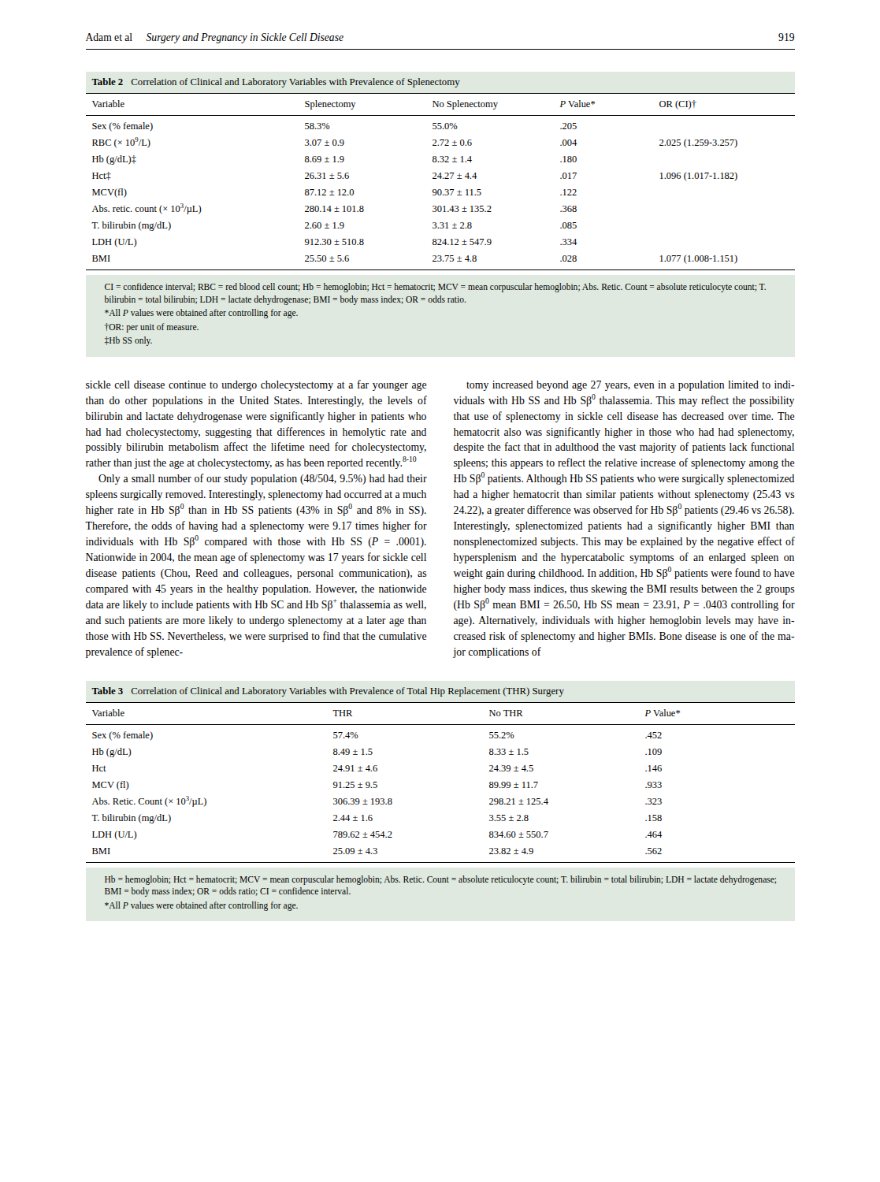Adam et al Surgery and Pregnancy in Sickle Cell Disease
919
Table 2 Correlation of Clinical and Laboratory Variables with Prevalence of Splenectomy
| Variable | Splenectomy | No Splenectomy | P Value* | OR (CI)† |
| --- | --- | --- | --- | --- |
| Sex (% female) | 58.3% | 55.0% | .205 | |
| RBC (× 10 9 /L) | 3.07 ± 0.9 | 2.72 ± 0.6 | .004 | 2.025 (1.259-3.257) |
| Hb (g/dL)‡ | 8.69 ± 1.9 | 8.32 ± 1.4 | .180 | |
| Hct‡ | 26.31 ± 5.6 | 24.27 ± 4.4 | .017 | 1.096 (1.017-1.182) |
| MCV(fl) | 87.12 ± 12.0 | 90.37 ± 11.5 | .122 | |
| Abs. retic. count (× 10 3 /µL) | 280.14 ± 101.8 | 301.43 ± 135.2 | .368 | |
| T. bilirubin (mg/dL) | 2.60 ± 1.9 | 3.31 ± 2.8 | .085 | |
| LDH (U/L) | 912.30 ± 510.8 | 824.12 ± 547.9 | .334 | |
| BMI | 25.50 ± 5.6 | 23.75 ± 4.8 | .028 | 1.077 (1.008-1.151) |
CI = confidence interval; RBC = red blood cell count; Hb = hemoglobin; Hct = hematocrit; MCV = mean corpuscular hemoglobin; Abs. Retic. Count = absolute reticulocyte count; T. bilirubin = total bilirubin; LDH = lactate dehydrogenase; BMI = body mass index; OR = odds ratio.
*All P values were obtained after controlling for age.
†OR: per unit of measure.
‡Hb SS only.
sickle cell disease continue to undergo cholecystectomy at a far younger age than do other populations in the United States. Interestingly, the levels of bilirubin and lactate dehydrogenase were significantly higher in patients who had had cholecystectomy, suggesting that differences in hemolytic rate and possibly bilirubin metabolism affect the lifetime need for cholecystectomy, rather than just the age at cholecystectomy, as has been reported recently.8-10
Only a small number of our study population (48/504, 9.5%) had had their spleens surgically removed. Interestingly, splenectomy had occurred at a much higher rate in Hb Sβ0 than in Hb SS patients (43% in Sβ0 and 8% in SS). Therefore, the odds of having had a splenectomy were 9.17 times higher for individuals with Hb Sβ0 compared with those with Hb SS (P = .0001). Nationwide in 2004, the mean age of splenectomy was 17 years for sickle cell disease patients (Chou, Reed and colleagues, personal communication), as compared with 45 years in the healthy population. However, the nationwide data are likely to include patients with Hb SC and Hb Sβ+ thalassemia as well, and such patients are more likely to undergo splenectomy at a later age than those with Hb SS. Nevertheless, we were surprised to find that the cumulative prevalence of splenec-
tomy increased beyond age 27 years, even in a population limited to individuals with Hb SS and Hb Sβ0 thalassemia. This may reflect the possibility that use of splenectomy in sickle cell disease has decreased over time. The hematocrit also was significantly higher in those who had had splenectomy, despite the fact that in adulthood the vast majority of patients lack functional spleens; this appears to reflect the relative increase of splenectomy among the Hb Sβ0 patients. Although Hb SS patients who were surgically splenectomized had a higher hematocrit than similar patients without splenectomy (25.43 vs 24.22), a greater difference was observed for Hb Sβ0 patients (29.46 vs 26.58). Interestingly, splenectomized patients had a significantly higher BMI than nonsplenectomized subjects. This may be explained by the negative effect of hypersplenism and the hypercatabolic symptoms of an enlarged spleen on weight gain during childhood. In addition, Hb Sβ0 patients were found to have higher body mass indices, thus skewing the BMI results between the 2 groups (Hb Sβ0 mean BMI = 26.50, Hb SS mean = 23.91, P = .0403 controlling for age). Alternatively, individuals with higher hemoglobin levels may have increased risk of splenectomy and higher BMIs. Bone disease is one of the major complications of
Table 3 Correlation of Clinical and Laboratory Variables with Prevalence of Total Hip Replacement (THR) Surgery
| Variable | THR | No THR | P Value* |
| --- | --- | --- | --- |
| Sex (% female) | 57.4% | 55.2% | .452 |
| Hb (g/dL) | 8.49 ± 1.5 | 8.33 ± 1.5 | .109 |
| Hct | 24.91 ± 4.6 | 24.39 ± 4.5 | .146 |
| MCV (fl) | 91.25 ± 9.5 | 89.99 ± 11.7 | .933 |
| Abs. Retic. Count (× 10 3 /µL) | 306.39 ± 193.8 | 298.21 ± 125.4 | .323 |
| T. bilirubin (mg/dL) | 2.44 ± 1.6 | 3.55 ± 2.8 | .158 |
| LDH (U/L) | 789.62 ± 454.2 | 834.60 ± 550.7 | .464 |
| BMI | 25.09 ± 4.3 | 23.82 ± 4.9 | .562 |
Hb = hemoglobin; Hct = hematocrit; MCV = mean corpuscular hemoglobin; Abs. Retic. Count = absolute reticulocyte count; T. bilirubin = total bilirubin; LDH = lactate dehydrogenase; BMI = body mass index; OR = odds ratio; CI = confidence interval.
*All P values were obtained after controlling for age.